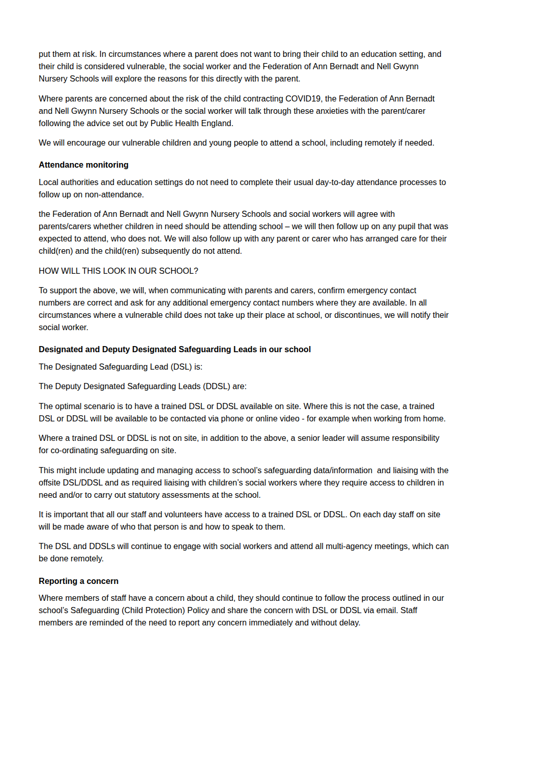put them at risk. In circumstances where a parent does not want to bring their child to an education setting, and their child is considered vulnerable, the social worker and the Federation of Ann Bernadt and Nell Gwynn Nursery Schools will explore the reasons for this directly with the parent.
Where parents are concerned about the risk of the child contracting COVID19, the Federation of Ann Bernadt and Nell Gwynn Nursery Schools or the social worker will talk through these anxieties with the parent/carer following the advice set out by Public Health England.
We will encourage our vulnerable children and young people to attend a school, including remotely if needed.
Attendance monitoring
Local authorities and education settings do not need to complete their usual day-to-day attendance processes to follow up on non-attendance.
the Federation of Ann Bernadt and Nell Gwynn Nursery Schools and social workers will agree with parents/carers whether children in need should be attending school – we will then follow up on any pupil that was expected to attend, who does not. We will also follow up with any parent or carer who has arranged care for their child(ren) and the child(ren) subsequently do not attend.
HOW WILL THIS LOOK IN OUR SCHOOL?
To support the above, we will, when communicating with parents and carers, confirm emergency contact numbers are correct and ask for any additional emergency contact numbers where they are available. In all circumstances where a vulnerable child does not take up their place at school, or discontinues, we will notify their social worker.
Designated and Deputy Designated Safeguarding Leads in our school
The Designated Safeguarding Lead (DSL) is:
The Deputy Designated Safeguarding Leads (DDSL) are:
The optimal scenario is to have a trained DSL or DDSL available on site. Where this is not the case, a trained DSL or DDSL will be available to be contacted via phone or online video - for example when working from home.
Where a trained DSL or DDSL is not on site, in addition to the above, a senior leader will assume responsibility for co-ordinating safeguarding on site.
This might include updating and managing access to school’s safeguarding data/information and liaising with the offsite DSL/DDSL and as required liaising with children’s social workers where they require access to children in need and/or to carry out statutory assessments at the school.
It is important that all our staff and volunteers have access to a trained DSL or DDSL. On each day staff on site will be made aware of who that person is and how to speak to them.
The DSL and DDSLs will continue to engage with social workers and attend all multi-agency meetings, which can be done remotely.
Reporting a concern
Where members of staff have a concern about a child, they should continue to follow the process outlined in our school’s Safeguarding (Child Protection) Policy and share the concern with DSL or DDSL via email. Staff members are reminded of the need to report any concern immediately and without delay.